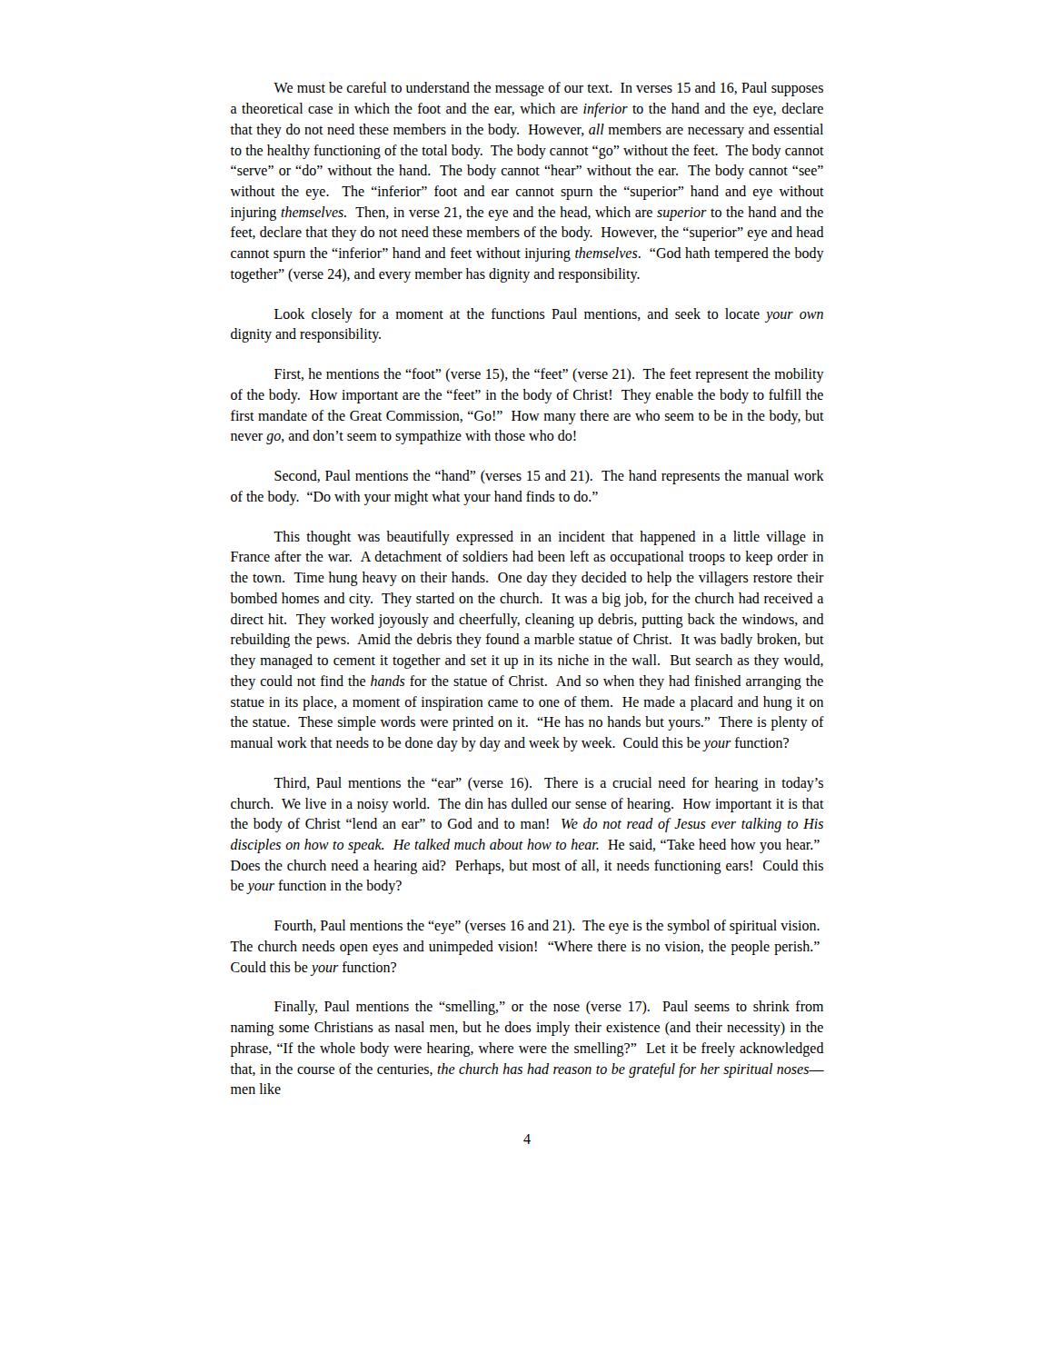We must be careful to understand the message of our text. In verses 15 and 16, Paul supposes a theoretical case in which the foot and the ear, which are inferior to the hand and the eye, declare that they do not need these members in the body. However, all members are necessary and essential to the healthy functioning of the total body. The body cannot “go” without the feet. The body cannot “serve” or “do” without the hand. The body cannot “hear” without the ear. The body cannot “see” without the eye. The “inferior” foot and ear cannot spurn the “superior” hand and eye without injuring themselves. Then, in verse 21, the eye and the head, which are superior to the hand and the feet, declare that they do not need these members of the body. However, the “superior” eye and head cannot spurn the “inferior” hand and feet without injuring themselves. “God hath tempered the body together” (verse 24), and every member has dignity and responsibility.
Look closely for a moment at the functions Paul mentions, and seek to locate your own dignity and responsibility.
First, he mentions the “foot” (verse 15), the “feet” (verse 21). The feet represent the mobility of the body. How important are the “feet” in the body of Christ! They enable the body to fulfill the first mandate of the Great Commission, “Go!” How many there are who seem to be in the body, but never go, and don’t seem to sympathize with those who do!
Second, Paul mentions the “hand” (verses 15 and 21). The hand represents the manual work of the body. “Do with your might what your hand finds to do.”
This thought was beautifully expressed in an incident that happened in a little village in France after the war. A detachment of soldiers had been left as occupational troops to keep order in the town. Time hung heavy on their hands. One day they decided to help the villagers restore their bombed homes and city. They started on the church. It was a big job, for the church had received a direct hit. They worked joyously and cheerfully, cleaning up debris, putting back the windows, and rebuilding the pews. Amid the debris they found a marble statue of Christ. It was badly broken, but they managed to cement it together and set it up in its niche in the wall. But search as they would, they could not find the hands for the statue of Christ. And so when they had finished arranging the statue in its place, a moment of inspiration came to one of them. He made a placard and hung it on the statue. These simple words were printed on it. “He has no hands but yours.” There is plenty of manual work that needs to be done day by day and week by week. Could this be your function?
Third, Paul mentions the “ear” (verse 16). There is a crucial need for hearing in today’s church. We live in a noisy world. The din has dulled our sense of hearing. How important it is that the body of Christ “lend an ear” to God and to man! We do not read of Jesus ever talking to His disciples on how to speak. He talked much about how to hear. He said, “Take heed how you hear.” Does the church need a hearing aid? Perhaps, but most of all, it needs functioning ears! Could this be your function in the body?
Fourth, Paul mentions the “eye” (verses 16 and 21). The eye is the symbol of spiritual vision. The church needs open eyes and unimpeded vision! “Where there is no vision, the people perish.” Could this be your function?
Finally, Paul mentions the “smelling,” or the nose (verse 17). Paul seems to shrink from naming some Christians as nasal men, but he does imply their existence (and their necessity) in the phrase, “If the whole body were hearing, where were the smelling?” Let it be freely acknowledged that, in the course of the centuries, the church has had reason to be grateful for her spiritual noses—men like
4